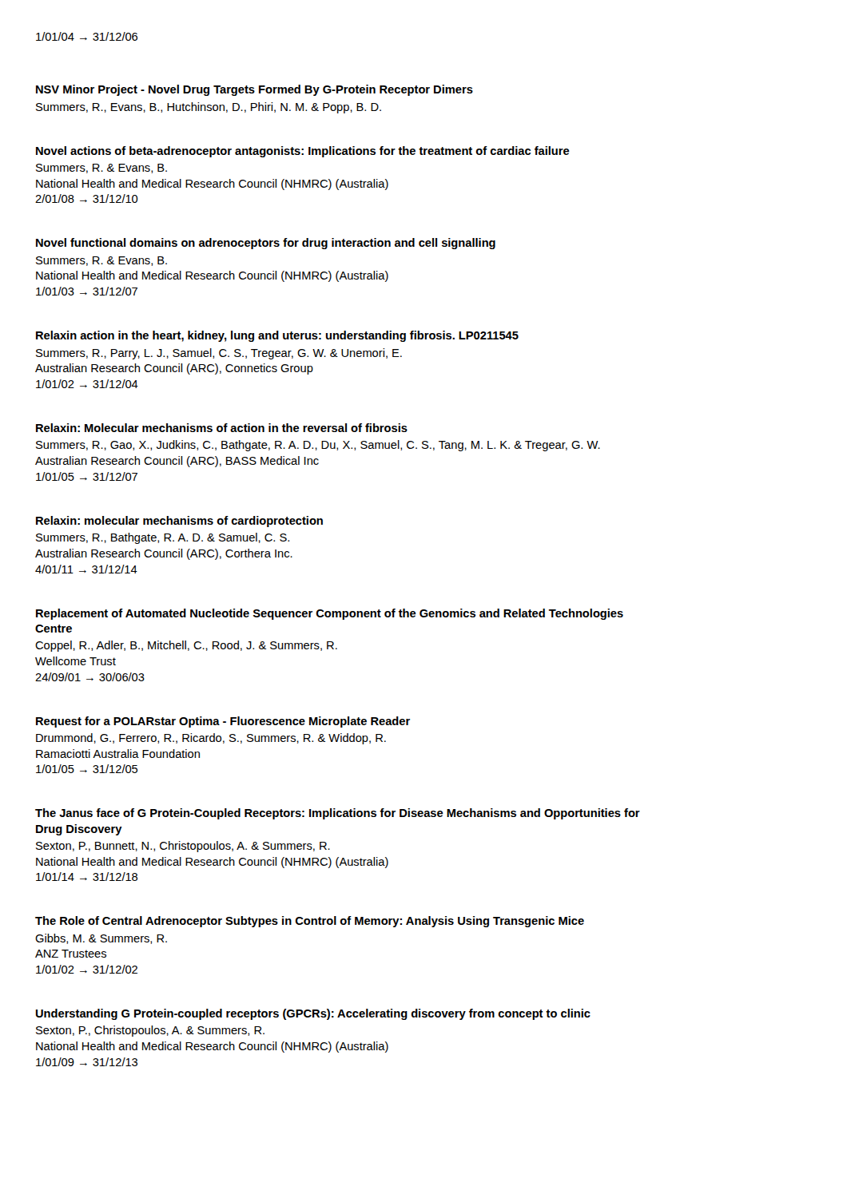1/01/04 → 31/12/06
NSV Minor Project - Novel Drug Targets Formed By G-Protein Receptor Dimers
Summers, R., Evans, B., Hutchinson, D., Phiri, N. M. & Popp, B. D.
Novel actions of beta-adrenoceptor antagonists: Implications for the treatment of cardiac failure
Summers, R. & Evans, B.
National Health and Medical Research Council (NHMRC) (Australia)
2/01/08 → 31/12/10
Novel functional domains on adrenoceptors for drug interaction and cell signalling
Summers, R. & Evans, B.
National Health and Medical Research Council (NHMRC) (Australia)
1/01/03 → 31/12/07
Relaxin action in the heart, kidney, lung and uterus: understanding fibrosis. LP0211545
Summers, R., Parry, L. J., Samuel, C. S., Tregear, G. W. & Unemori, E.
Australian Research Council (ARC), Connetics Group
1/01/02 → 31/12/04
Relaxin: Molecular mechanisms of action in the reversal of fibrosis
Summers, R., Gao, X., Judkins, C., Bathgate, R. A. D., Du, X., Samuel, C. S., Tang, M. L. K. & Tregear, G. W.
Australian Research Council (ARC), BASS Medical Inc
1/01/05 → 31/12/07
Relaxin: molecular mechanisms of cardioprotection
Summers, R., Bathgate, R. A. D. & Samuel, C. S.
Australian Research Council (ARC), Corthera Inc.
4/01/11 → 31/12/14
Replacement of Automated Nucleotide Sequencer Component of the Genomics and Related Technologies Centre
Coppel, R., Adler, B., Mitchell, C., Rood, J. & Summers, R.
Wellcome Trust
24/09/01 → 30/06/03
Request for a POLARstar Optima - Fluorescence Microplate Reader
Drummond, G., Ferrero, R., Ricardo, S., Summers, R. & Widdop, R.
Ramaciotti Australia Foundation
1/01/05 → 31/12/05
The Janus face of G Protein-Coupled Receptors: Implications for Disease Mechanisms and Opportunities for Drug Discovery
Sexton, P., Bunnett, N., Christopoulos, A. & Summers, R.
National Health and Medical Research Council (NHMRC) (Australia)
1/01/14 → 31/12/18
The Role of Central Adrenoceptor Subtypes in Control of Memory: Analysis Using Transgenic Mice
Gibbs, M. & Summers, R.
ANZ Trustees
1/01/02 → 31/12/02
Understanding G Protein-coupled receptors (GPCRs): Accelerating discovery from concept to clinic
Sexton, P., Christopoulos, A. & Summers, R.
National Health and Medical Research Council (NHMRC) (Australia)
1/01/09 → 31/12/13